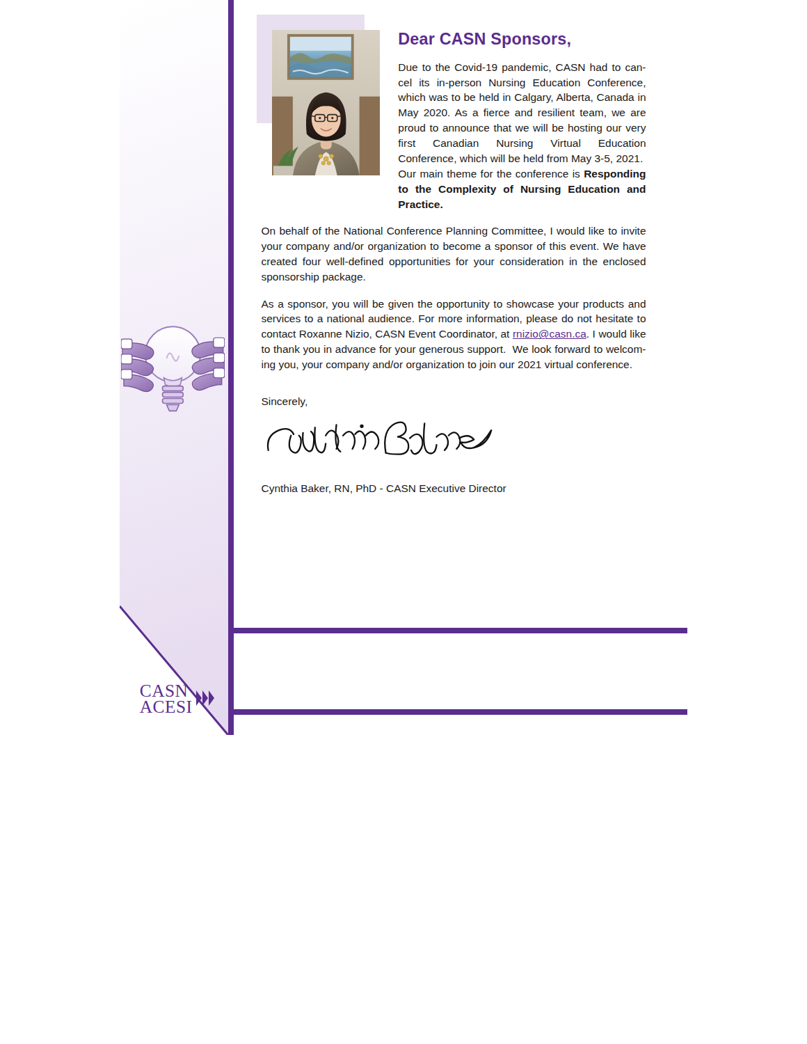Dear CASN Sponsors,
Due to the Covid-19 pandemic, CASN had to cancel its in-person Nursing Education Conference, which was to be held in Calgary, Alberta, Canada in May 2020. As a fierce and resilient team, we are proud to announce that we will be hosting our very first Canadian Nursing Virtual Education Conference, which will be held from May 3-5, 2021. Our main theme for the conference is Responding to the Complexity of Nursing Education and Practice.
On behalf of the National Conference Planning Committee, I would like to invite your company and/or organization to become a sponsor of this event. We have created four well-defined opportunities for your consideration in the enclosed sponsorship package.
As a sponsor, you will be given the opportunity to showcase your products and services to a national audience. For more information, please do not hesitate to contact Roxanne Nizio, CASN Event Coordinator, at rnizio@casn.ca. I would like to thank you in advance for your generous support. We look forward to welcoming you, your company and/or organization to join our 2021 virtual conference.
Sincerely,
Cynthia Baker, RN, PhD - CASN Executive Director
CASN
ACESI